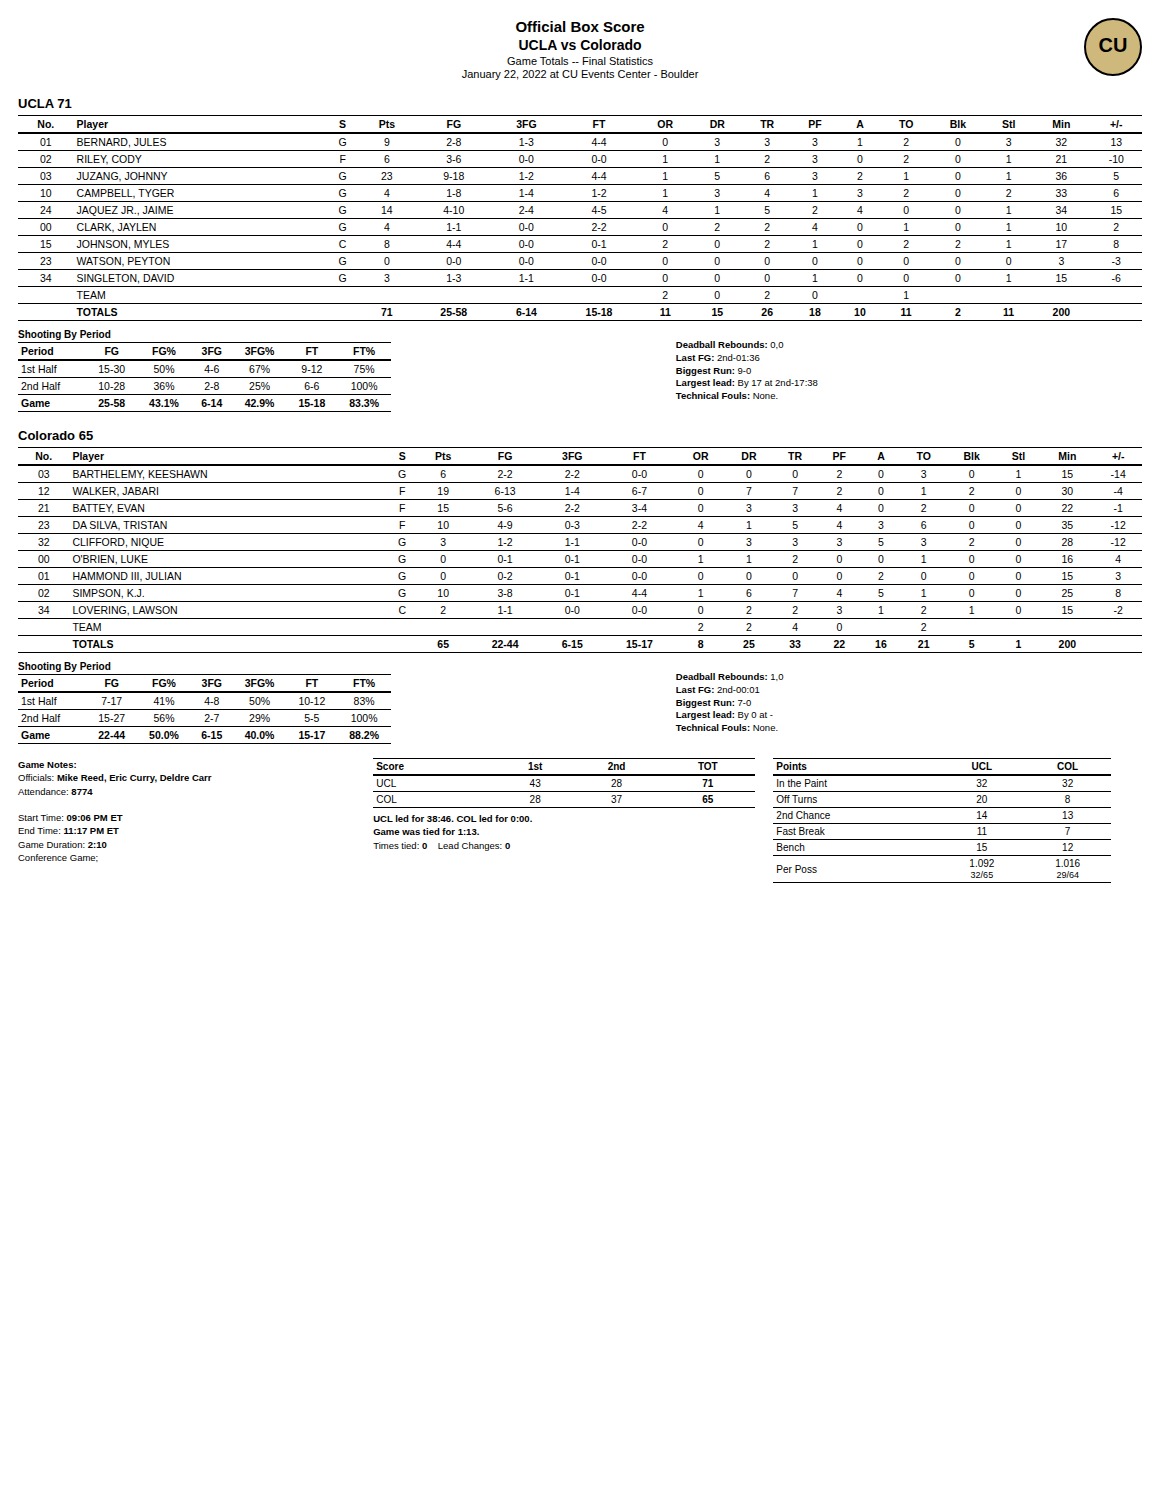CU
Official Box Score
UCLA vs Colorado
Game Totals -- Final Statistics
January 22, 2022 at CU Events Center - Boulder
UCLA 71
| No. | Player | S | Pts | FG | 3FG | FT | OR | DR | TR | PF | A | TO | Blk | Stl | Min | +/- |
| --- | --- | --- | --- | --- | --- | --- | --- | --- | --- | --- | --- | --- | --- | --- | --- | --- |
| 01 | BERNARD, JULES | G | 9 | 2-8 | 1-3 | 4-4 | 0 | 3 | 3 | 3 | 1 | 2 | 0 | 3 | 32 | 13 |
| 02 | RILEY, CODY | F | 6 | 3-6 | 0-0 | 0-0 | 1 | 1 | 2 | 3 | 0 | 2 | 0 | 1 | 21 | -10 |
| 03 | JUZANG, JOHNNY | G | 23 | 9-18 | 1-2 | 4-4 | 1 | 5 | 6 | 3 | 2 | 1 | 0 | 1 | 36 | 5 |
| 10 | CAMPBELL, TYGER | G | 4 | 1-8 | 1-4 | 1-2 | 1 | 3 | 4 | 1 | 3 | 2 | 0 | 2 | 33 | 6 |
| 24 | JAQUEZ JR., JAIME | G | 14 | 4-10 | 2-4 | 4-5 | 4 | 1 | 5 | 2 | 4 | 0 | 0 | 1 | 34 | 15 |
| 00 | CLARK, JAYLEN | G | 4 | 1-1 | 0-0 | 2-2 | 0 | 2 | 2 | 4 | 0 | 1 | 0 | 1 | 10 | 2 |
| 15 | JOHNSON, MYLES | C | 8 | 4-4 | 0-0 | 0-1 | 2 | 0 | 2 | 1 | 0 | 2 | 2 | 1 | 17 | 8 |
| 23 | WATSON, PEYTON | G | 0 | 0-0 | 0-0 | 0-0 | 0 | 0 | 0 | 0 | 0 | 0 | 0 | 0 | 3 | -3 |
| 34 | SINGLETON, DAVID | G | 3 | 1-3 | 1-1 | 0-0 | 0 | 0 | 0 | 1 | 0 | 0 | 0 | 1 | 15 | -6 |
| | TEAM | | | | | | 2 | 0 | 2 | 0 | | 1 | | | | |
| | TOTALS | | 71 | 25-58 | 6-14 | 15-18 | 11 | 15 | 26 | 18 | 10 | 11 | 2 | 11 | 200 | |
Shooting By Period
| Period | FG | FG% | 3FG | 3FG% | FT | FT% |
| --- | --- | --- | --- | --- | --- | --- |
| 1st Half | 15-30 | 50% | 4-6 | 67% | 9-12 | 75% |
| 2nd Half | 10-28 | 36% | 2-8 | 25% | 6-6 | 100% |
| Game | 25-58 | 43.1% | 6-14 | 42.9% | 15-18 | 83.3% |
Deadball Rebounds: 0,0
Last FG: 2nd-01:36
Biggest Run: 9-0
Largest lead: By 17 at 2nd-17:38
Technical Fouls: None.
Colorado 65
| No. | Player | S | Pts | FG | 3FG | FT | OR | DR | TR | PF | A | TO | Blk | Stl | Min | +/- |
| --- | --- | --- | --- | --- | --- | --- | --- | --- | --- | --- | --- | --- | --- | --- | --- | --- |
| 03 | BARTHELEMY, KEESHAWN | G | 6 | 2-2 | 2-2 | 0-0 | 0 | 0 | 0 | 2 | 0 | 3 | 0 | 1 | 15 | -14 |
| 12 | WALKER, JABARI | F | 19 | 6-13 | 1-4 | 6-7 | 0 | 7 | 7 | 2 | 0 | 1 | 2 | 0 | 30 | -4 |
| 21 | BATTEY, EVAN | F | 15 | 5-6 | 2-2 | 3-4 | 0 | 3 | 3 | 4 | 0 | 2 | 0 | 0 | 22 | -1 |
| 23 | DA SILVA, TRISTAN | F | 10 | 4-9 | 0-3 | 2-2 | 4 | 1 | 5 | 4 | 3 | 6 | 0 | 0 | 35 | -12 |
| 32 | CLIFFORD, NIQUE | G | 3 | 1-2 | 1-1 | 0-0 | 0 | 3 | 3 | 3 | 5 | 3 | 2 | 0 | 28 | -12 |
| 00 | O'BRIEN, LUKE | G | 0 | 0-1 | 0-1 | 0-0 | 1 | 1 | 2 | 0 | 0 | 1 | 0 | 0 | 16 | 4 |
| 01 | HAMMOND III, JULIAN | G | 0 | 0-2 | 0-1 | 0-0 | 0 | 0 | 0 | 0 | 2 | 0 | 0 | 0 | 15 | 3 |
| 02 | SIMPSON, K.J. | G | 10 | 3-8 | 0-1 | 4-4 | 1 | 6 | 7 | 4 | 5 | 1 | 0 | 0 | 25 | 8 |
| 34 | LOVERING, LAWSON | C | 2 | 1-1 | 0-0 | 0-0 | 0 | 2 | 2 | 3 | 1 | 2 | 1 | 0 | 15 | -2 |
| | TEAM | | | | | | 2 | 2 | 4 | 0 | | 2 | | | | |
| | TOTALS | | 65 | 22-44 | 6-15 | 15-17 | 8 | 25 | 33 | 22 | 16 | 21 | 5 | 1 | 200 | |
Shooting By Period
| Period | FG | FG% | 3FG | 3FG% | FT | FT% |
| --- | --- | --- | --- | --- | --- | --- |
| 1st Half | 7-17 | 41% | 4-8 | 50% | 10-12 | 83% |
| 2nd Half | 15-27 | 56% | 2-7 | 29% | 5-5 | 100% |
| Game | 22-44 | 50.0% | 6-15 | 40.0% | 15-17 | 88.2% |
Deadball Rebounds: 1,0
Last FG: 2nd-00:01
Biggest Run: 7-0
Largest lead: By 0 at -
Technical Fouls: None.
Game Notes:
Officials: Mike Reed, Eric Curry, Deldre Carr
Attendance: 8774
Start Time: 09:06 PM ET
End Time: 11:17 PM ET
Game Duration: 2:10
Conference Game;
| Score | 1st | 2nd | TOT |
| --- | --- | --- | --- |
| UCL | 43 | 28 | 71 |
| COL | 28 | 37 | 65 |
UCL led for 38:46. COL led for 0:00.
Game was tied for 1:13.
Times tied: 0 Lead Changes: 0
| Points | UCL | COL |
| --- | --- | --- |
| In the Paint | 32 | 32 |
| Off Turns | 20 | 8 |
| 2nd Chance | 14 | 13 |
| Fast Break | 11 | 7 |
| Bench | 15 | 12 |
| Per Poss | 1.092 32/65 | 1.016 29/64 |